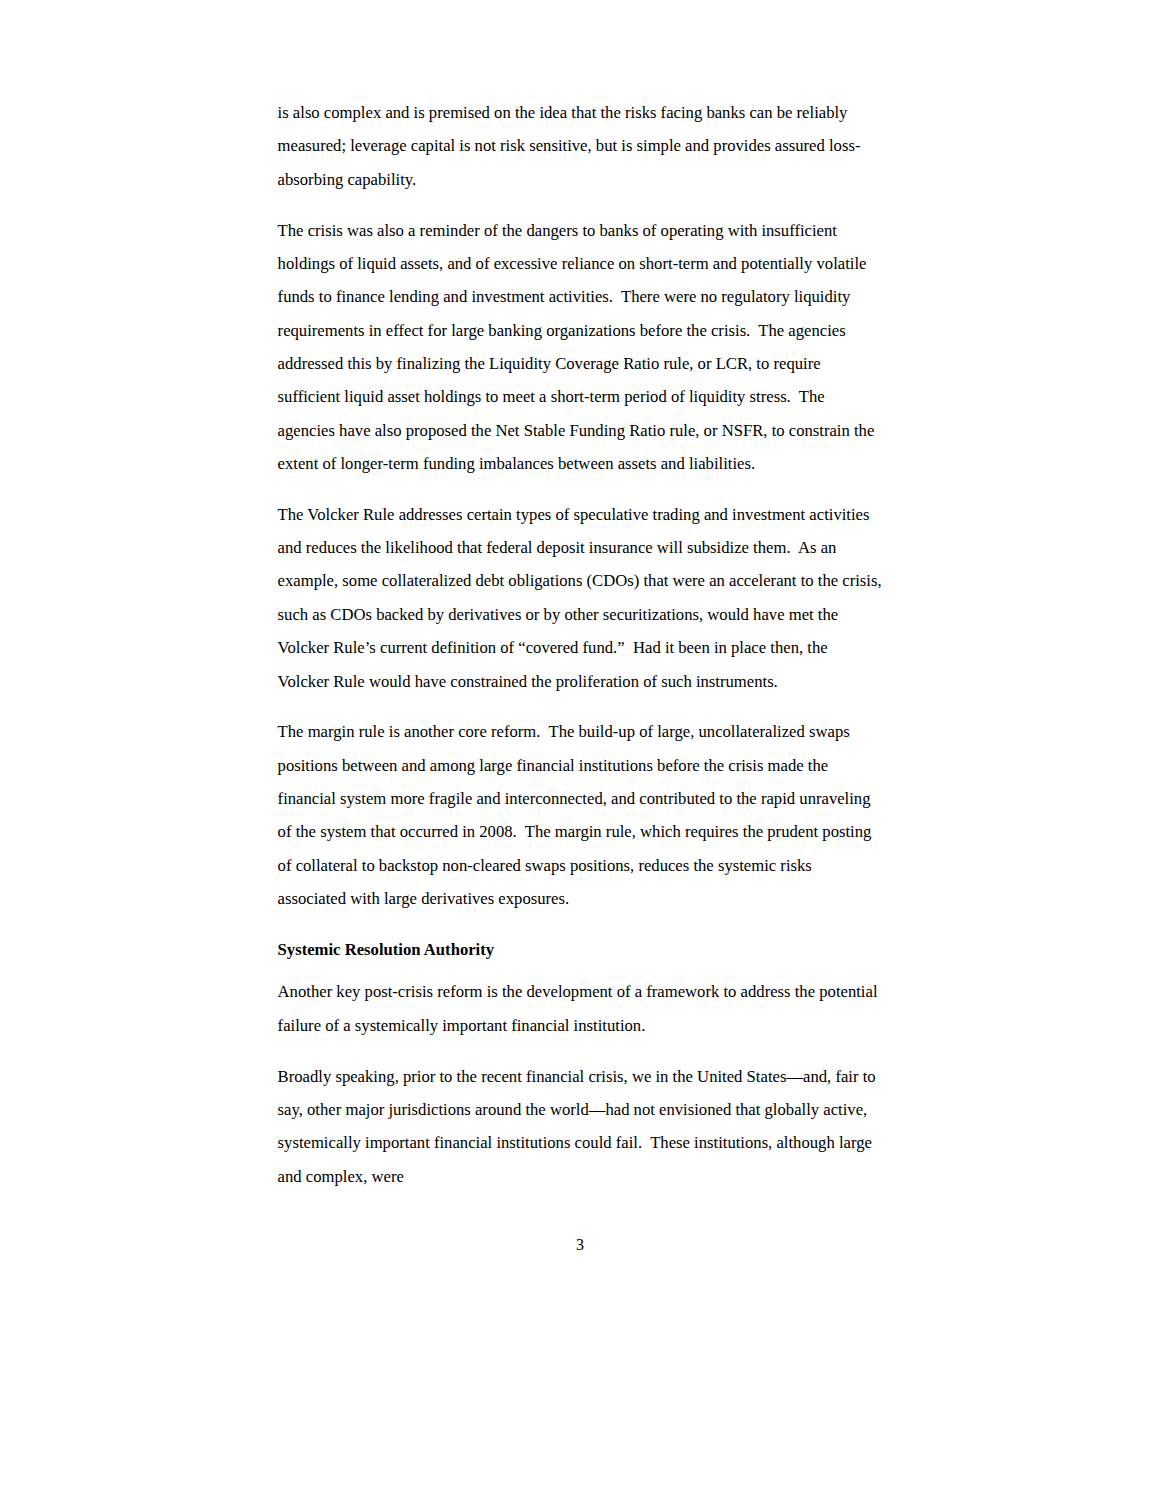is also complex and is premised on the idea that the risks facing banks can be reliably measured; leverage capital is not risk sensitive, but is simple and provides assured loss-absorbing capability.
The crisis was also a reminder of the dangers to banks of operating with insufficient holdings of liquid assets, and of excessive reliance on short-term and potentially volatile funds to finance lending and investment activities. There were no regulatory liquidity requirements in effect for large banking organizations before the crisis. The agencies addressed this by finalizing the Liquidity Coverage Ratio rule, or LCR, to require sufficient liquid asset holdings to meet a short-term period of liquidity stress. The agencies have also proposed the Net Stable Funding Ratio rule, or NSFR, to constrain the extent of longer-term funding imbalances between assets and liabilities.
The Volcker Rule addresses certain types of speculative trading and investment activities and reduces the likelihood that federal deposit insurance will subsidize them. As an example, some collateralized debt obligations (CDOs) that were an accelerant to the crisis, such as CDOs backed by derivatives or by other securitizations, would have met the Volcker Rule’s current definition of “covered fund.” Had it been in place then, the Volcker Rule would have constrained the proliferation of such instruments.
The margin rule is another core reform. The build-up of large, uncollateralized swaps positions between and among large financial institutions before the crisis made the financial system more fragile and interconnected, and contributed to the rapid unraveling of the system that occurred in 2008. The margin rule, which requires the prudent posting of collateral to backstop non-cleared swaps positions, reduces the systemic risks associated with large derivatives exposures.
Systemic Resolution Authority
Another key post-crisis reform is the development of a framework to address the potential failure of a systemically important financial institution.
Broadly speaking, prior to the recent financial crisis, we in the United States—and, fair to say, other major jurisdictions around the world—had not envisioned that globally active, systemically important financial institutions could fail. These institutions, although large and complex, were
3